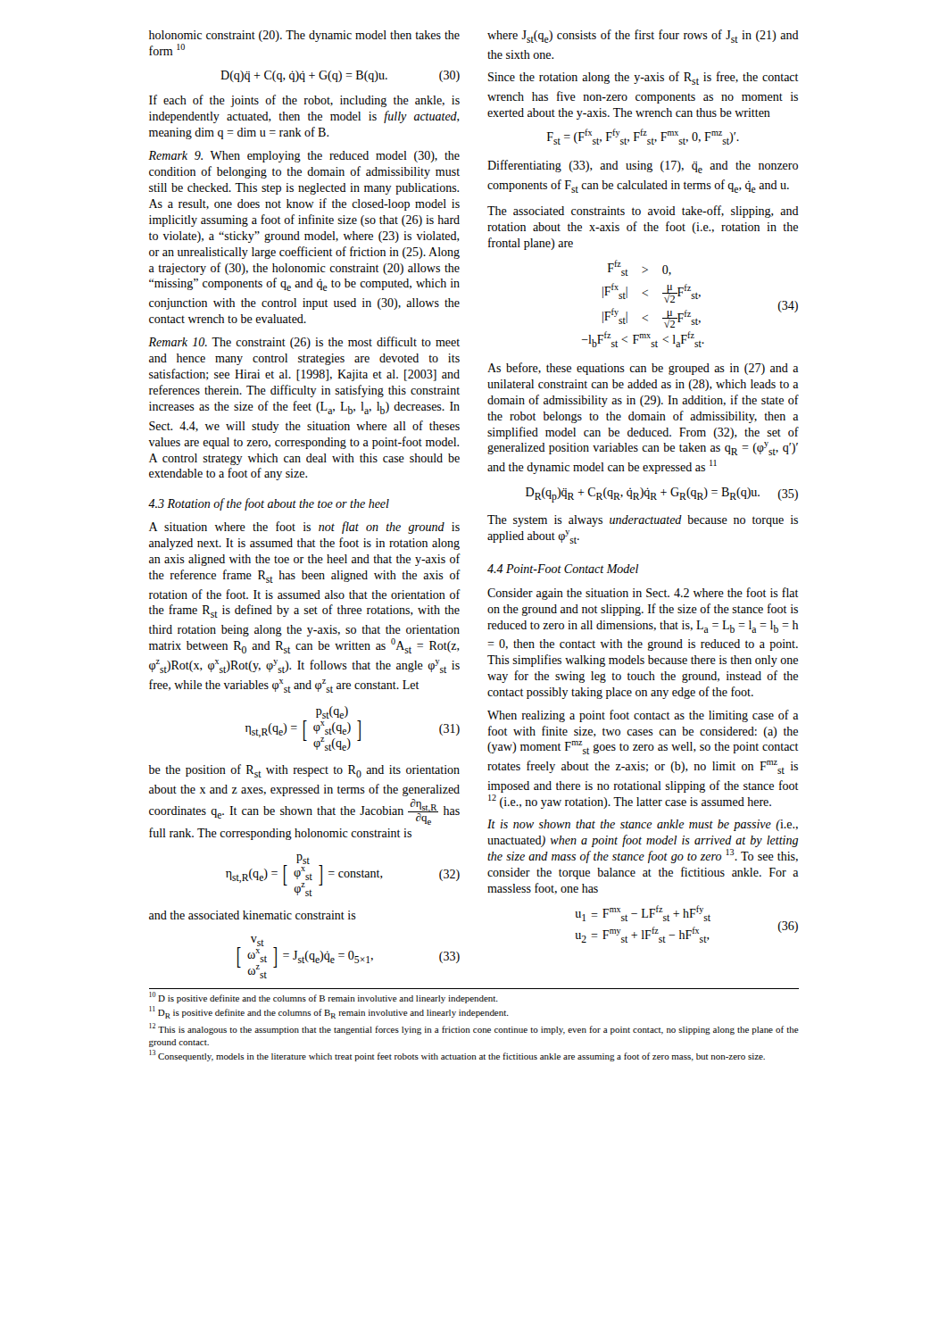holonomic constraint (20). The dynamic model then takes the form 10
D(q)q̈ + C(q, q̇)q̇ + G(q) = B(q)u. (30)
If each of the joints of the robot, including the ankle, is independently actuated, then the model is fully actuated, meaning dim q = dim u = rank of B.
Remark 9. When employing the reduced model (30), the condition of belonging to the domain of admissibility must still be checked. This step is neglected in many publications. As a result, one does not know if the closed-loop model is implicitly assuming a foot of infinite size (so that (26) is hard to violate), a “sticky” ground model, where (23) is violated, or an unrealistically large coefficient of friction in (25). Along a trajectory of (30), the holonomic constraint (20) allows the “missing” components of qe and q̇e to be computed, which in conjunction with the control input used in (30), allows the contact wrench to be evaluated.
Remark 10. The constraint (26) is the most difficult to meet and hence many control strategies are devoted to its satisfaction; see Hirai et al. [1998], Kajita et al. [2003] and references therein. The difficulty in satisfying this constraint increases as the size of the feet (La, Lb, la, lb) decreases. In Sect. 4.4, we will study the situation where all of theses values are equal to zero, corresponding to a point-foot model. A control strategy which can deal with this case should be extendable to a foot of any size.
4.3 Rotation of the foot about the toe or the heel
A situation where the foot is not flat on the ground is analyzed next. It is assumed that the foot is in rotation along an axis aligned with the toe or the heel and that the y-axis of the reference frame Rst has been aligned with the axis of rotation of the foot. It is assumed also that the orientation of the frame Rst is defined by a set of three rotations, with the third rotation being along the y-axis, so that the orientation matrix between R0 and Rst can be written as 0Ast = Rot(z, φzst)Rot(x, φxst)Rot(y, φyst). It follows that the angle φyst is free, while the variables φxst and φzst are constant. Let
ηst,R(qe) = [
| p st (q e ) |
| φ x st (q e ) |
| φ z st (q e ) |
] (31)
be the position of Rst with respect to R0 and its orientation about the x and z axes, expressed in terms of the generalized coordinates qe. It can be shown that the Jacobian ∂ηst,R∂qe has full rank. The corresponding holonomic constraint is
ηst,R(qe) = [
| p st |
| φ x st |
| φ z st |
] = constant, (32)
and the associated kinematic constraint is
[
| v st |
| ω x st |
| ω z st |
] = Jst(qe)q̇e = 05×1, (33)
where Jst(qe) consists of the first four rows of Jst in (21) and the sixth one.
Since the rotation along the y-axis of Rst is free, the contact wrench has five non-zero components as no moment is exerted about the y-axis. The wrench can thus be written
Fst = (Ffxst, Ffyst, Ffzst, Fmxst, 0, Fmzst)′.
Differentiating (33), and using (17), q̈e and the nonzero components of Fst can be calculated in terms of qe, q̇e and u.
The associated constraints to avoid take-off, slipping, and rotation about the x-axis of the foot (i.e., rotation in the frontal plane) are
| F fz st | > | 0, |
| /F fx st / | < | μ √2 F fz st , |
| /F fy st / | < | μ √2 F fz st , |
| −l b F fz st < | F mx st | < l a F fz st . |
(34)
As before, these equations can be grouped as in (27) and a unilateral constraint can be added as in (28), which leads to a domain of admissibility as in (29). In addition, if the state of the robot belongs to the domain of admissibility, then a simplified model can be deduced. From (32), the set of generalized position variables can be taken as qR = (φyst, q′)′ and the dynamic model can be expressed as 11
DR(qp)q̈R + CR(qR, q̇R)q̇R + GR(qR) = BR(q)u. (35)
The system is always underactuated because no torque is applied about φyst.
4.4 Point-Foot Contact Model
Consider again the situation in Sect. 4.2 where the foot is flat on the ground and not slipping. If the size of the stance foot is reduced to zero in all dimensions, that is, La = Lb = la = lb = h = 0, then the contact with the ground is reduced to a point. This simplifies walking models because there is then only one way for the swing leg to touch the ground, instead of the contact possibly taking place on any edge of the foot.
When realizing a point foot contact as the limiting case of a foot with finite size, two cases can be considered: (a) the (yaw) moment Fmzst goes to zero as well, so the point contact rotates freely about the z-axis; or (b), no limit on Fmzst is imposed and there is no rotational slipping of the stance foot 12 (i.e., no yaw rotation). The latter case is assumed here.
It is now shown that the stance ankle must be passive (i.e., unactuated) when a point foot model is arrived at by letting the size and mass of the stance foot go to zero 13. To see this, consider the torque balance at the fictitious ankle. For a massless foot, one has
| u 1 | = | F mx st − LF fz st + hF fy st |
| u 2 | = | F my st + lF fz st − hF fx st , |
(36)
10 D is positive definite and the columns of B remain involutive and linearly independent.
11 DR is positive definite and the columns of BR remain involutive and linearly independent.
12 This is analogous to the assumption that the tangential forces lying in a friction cone continue to imply, even for a point contact, no slipping along the plane of the ground contact.
13 Consequently, models in the literature which treat point feet robots with actuation at the fictitious ankle are assuming a foot of zero mass, but non-zero size.